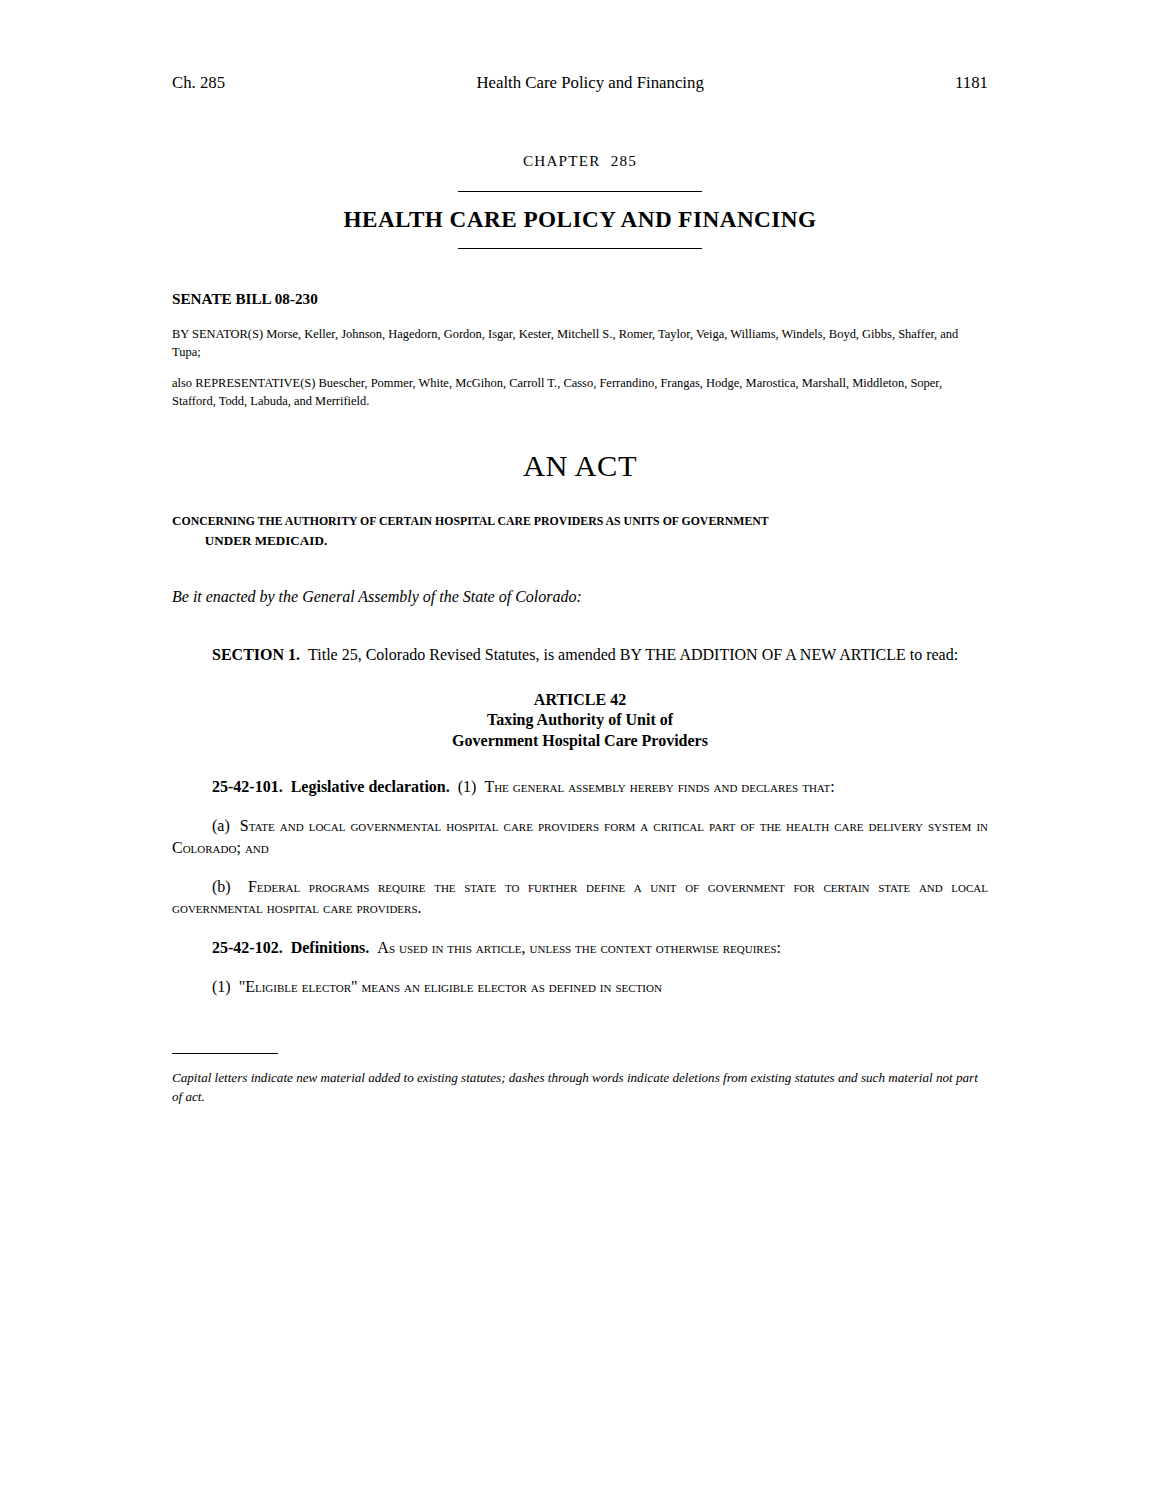Ch. 285 Health Care Policy and Financing 1181
CHAPTER 285
HEALTH CARE POLICY AND FINANCING
SENATE BILL 08-230
BY SENATOR(S) Morse, Keller, Johnson, Hagedorn, Gordon, Isgar, Kester, Mitchell S., Romer, Taylor, Veiga, Williams, Windels, Boyd, Gibbs, Shaffer, and Tupa;
also REPRESENTATIVE(S) Buescher, Pommer, White, McGihon, Carroll T., Casso, Ferrandino, Frangas, Hodge, Marostica, Marshall, Middleton, Soper, Stafford, Todd, Labuda, and Merrifield.
AN ACT
CONCERNING THE AUTHORITY OF CERTAIN HOSPITAL CARE PROVIDERS AS UNITS OF GOVERNMENT UNDER MEDICAID.
Be it enacted by the General Assembly of the State of Colorado:
SECTION 1. Title 25, Colorado Revised Statutes, is amended BY THE ADDITION OF A NEW ARTICLE to read:
ARTICLE 42 Taxing Authority of Unit of Government Hospital Care Providers
25-42-101. Legislative declaration. (1) The general assembly hereby finds and declares that:
(a) State and local governmental hospital care providers form a critical part of the health care delivery system in Colorado; and
(b) Federal programs require the state to further define a unit of government for certain state and local governmental hospital care providers.
25-42-102. Definitions. As used in this article, unless the context otherwise requires:
(1) "Eligible elector" means an eligible elector as defined in section
Capital letters indicate new material added to existing statutes; dashes through words indicate deletions from existing statutes and such material not part of act.